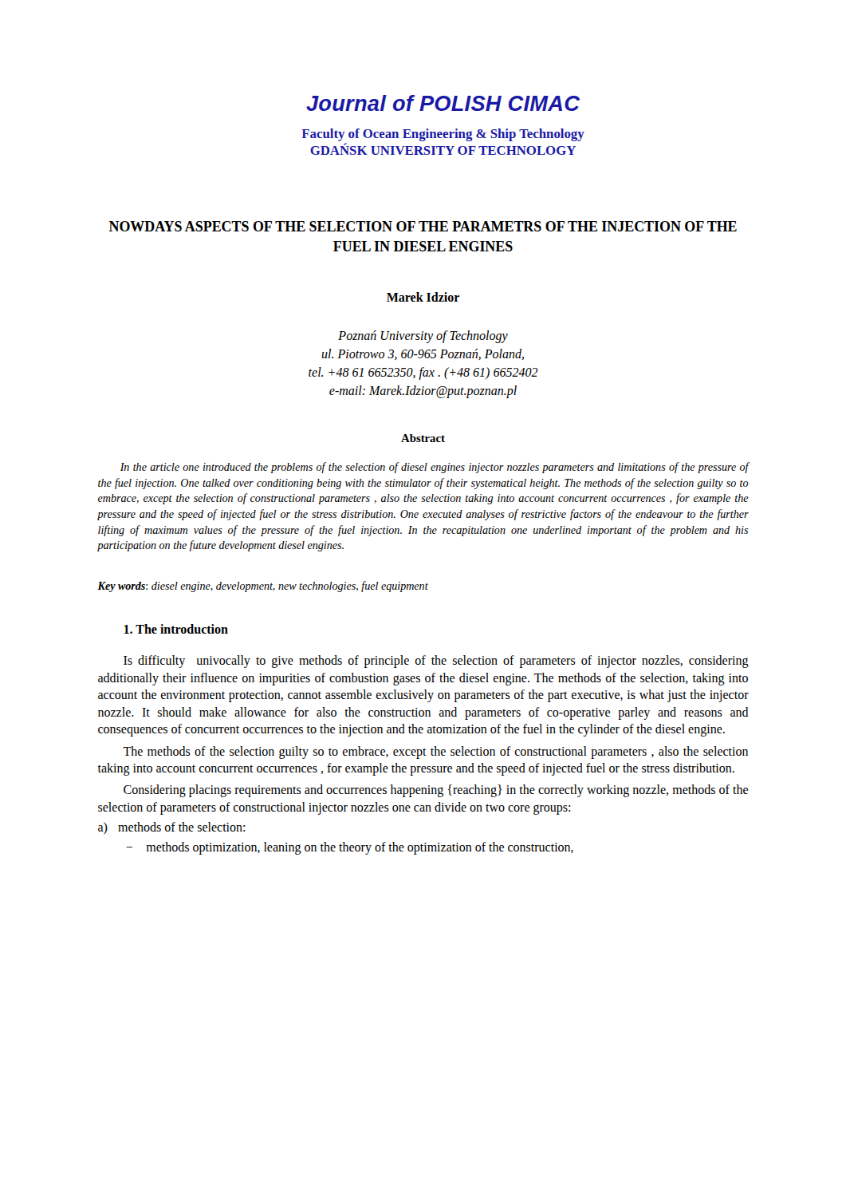Journal of POLISH CIMAC
Faculty of Ocean Engineering & Ship Technology
GDAŃSK UNIVERSITY OF TECHNOLOGY
Nowdays Aspects of the Selection of the Parametrs of the Injection of the Fuel in Diesel Engines
Marek Idzior
Poznań University of Technology
ul. Piotrowo 3, 60-965 Poznań, Poland,
tel. +48 61 6652350, fax . (+48 61) 6652402
e-mail: Marek.Idzior@put.poznan.pl
Abstract
In the article one introduced the problems of the selection of diesel engines injector nozzles parameters and limitations of the pressure of the fuel injection. One talked over conditioning being with the stimulator of their systematical height. The methods of the selection guilty so to embrace, except the selection of constructional parameters , also the selection taking into account concurrent occurrences , for example the pressure and the speed of injected fuel or the stress distribution. One executed analyses of restrictive factors of the endeavour to the further lifting of maximum values of the pressure of the fuel injection. In the recapitulation one underlined important of the problem and his participation on the future development diesel engines.
Key words: diesel engine, development, new technologies, fuel equipment
1. The introduction
Is difficulty univocally to give methods of principle of the selection of parameters of injector nozzles, considering additionally their influence on impurities of combustion gases of the diesel engine. The methods of the selection, taking into account the environment protection, cannot assemble exclusively on parameters of the part executive, is what just the injector nozzle. It should make allowance for also the construction and parameters of co-operative parley and reasons and consequences of concurrent occurrences to the injection and the atomization of the fuel in the cylinder of the diesel engine.
The methods of the selection guilty so to embrace, except the selection of constructional parameters , also the selection taking into account concurrent occurrences , for example the pressure and the speed of injected fuel or the stress distribution.
Considering placings requirements and occurrences happening {reaching} in the correctly working nozzle, methods of the selection of parameters of constructional injector nozzles one can divide on two core groups:
a) methods of the selection:
methods optimization, leaning on the theory of the optimization of the construction,